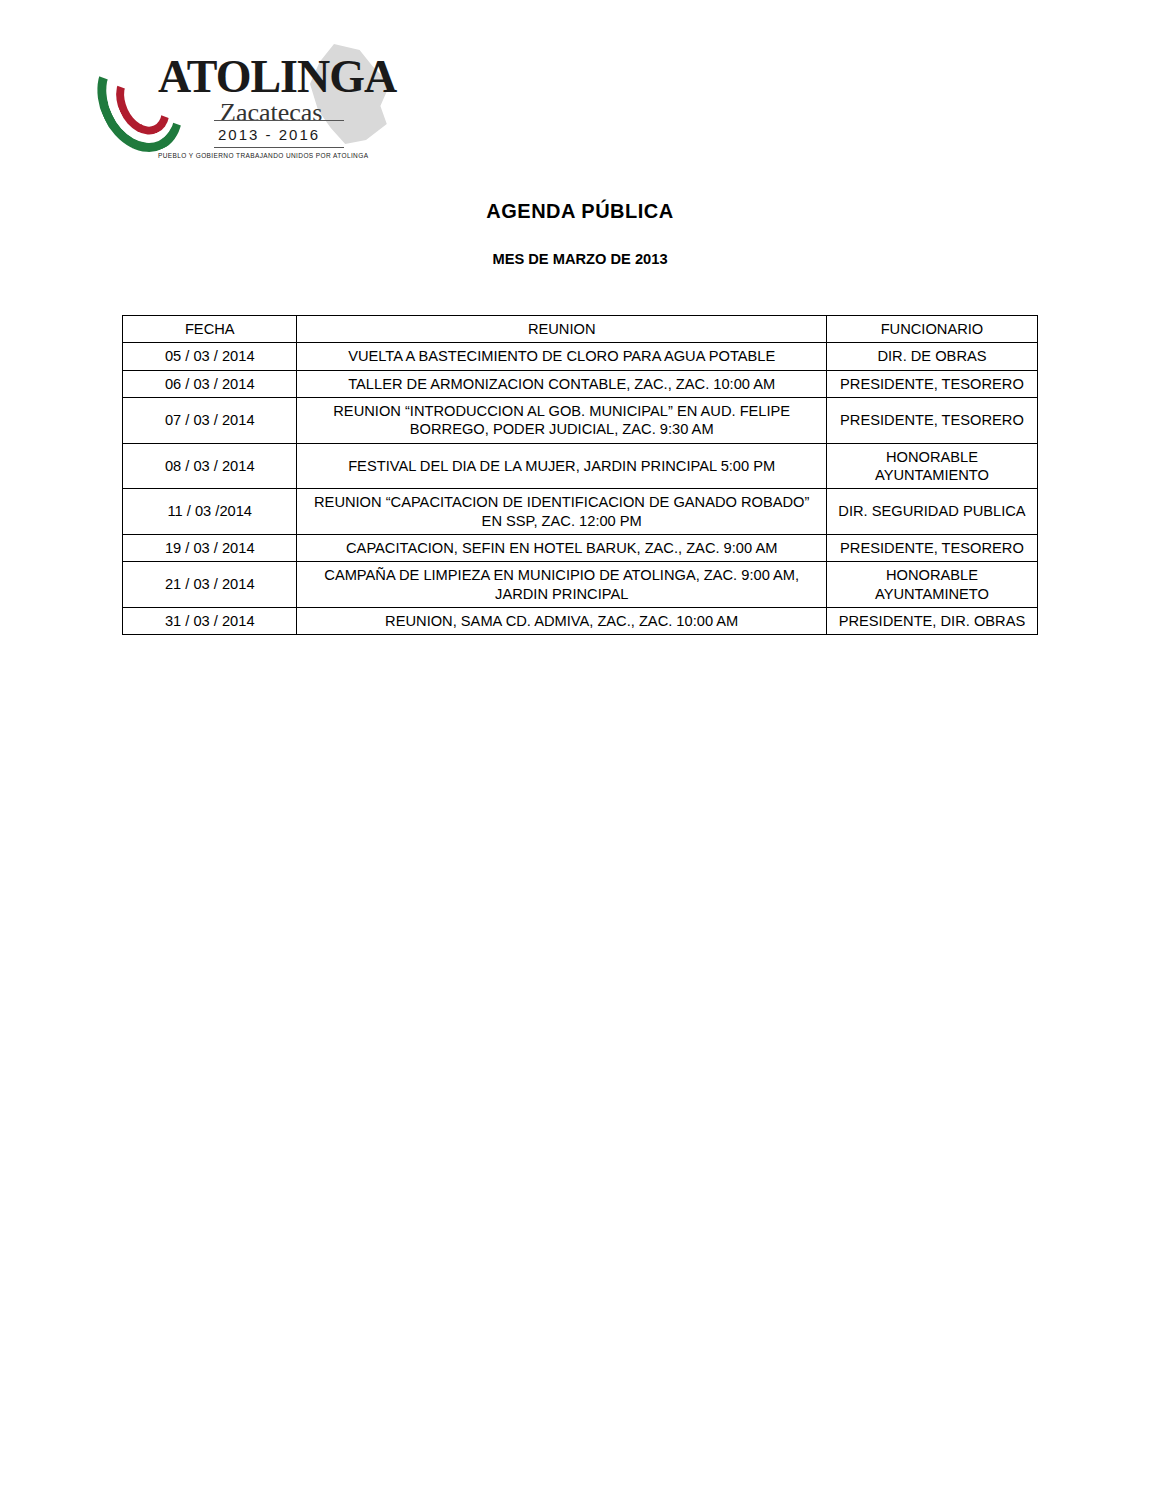ATOLINGA
Zacatecas
2013 - 2016
PUEBLO Y GOBIERNO TRABAJANDO UNIDOS POR ATOLINGA
AGENDA PÚBLICA
MES DE MARZO DE 2013
| FECHA | REUNION | FUNCIONARIO |
| --- | --- | --- |
| 05 / 03 / 2014 | VUELTA A BASTECIMIENTO DE CLORO PARA AGUA POTABLE | DIR. DE OBRAS |
| 06 / 03 / 2014 | TALLER DE ARMONIZACION CONTABLE, ZAC., ZAC. 10:00 AM | PRESIDENTE, TESORERO |
| 07 / 03 / 2014 | REUNION “INTRODUCCION AL GOB. MUNICIPAL” EN AUD. FELIPE BORREGO, PODER JUDICIAL, ZAC. 9:30 AM | PRESIDENTE, TESORERO |
| 08 / 03 / 2014 | FESTIVAL DEL DIA DE LA MUJER, JARDIN PRINCIPAL 5:00 PM | HONORABLE AYUNTAMIENTO |
| 11 / 03 /2014 | REUNION “CAPACITACION DE IDENTIFICACION DE GANADO ROBADO” EN SSP, ZAC. 12:00 PM | DIR. SEGURIDAD PUBLICA |
| 19 / 03 / 2014 | CAPACITACION, SEFIN EN HOTEL BARUK, ZAC., ZAC. 9:00 AM | PRESIDENTE, TESORERO |
| 21 / 03 / 2014 | CAMPAÑA DE LIMPIEZA EN MUNICIPIO DE ATOLINGA, ZAC. 9:00 AM, JARDIN PRINCIPAL | HONORABLE AYUNTAMINETO |
| 31 / 03 / 2014 | REUNION, SAMA CD. ADMIVA, ZAC., ZAC. 10:00 AM | PRESIDENTE, DIR. OBRAS |